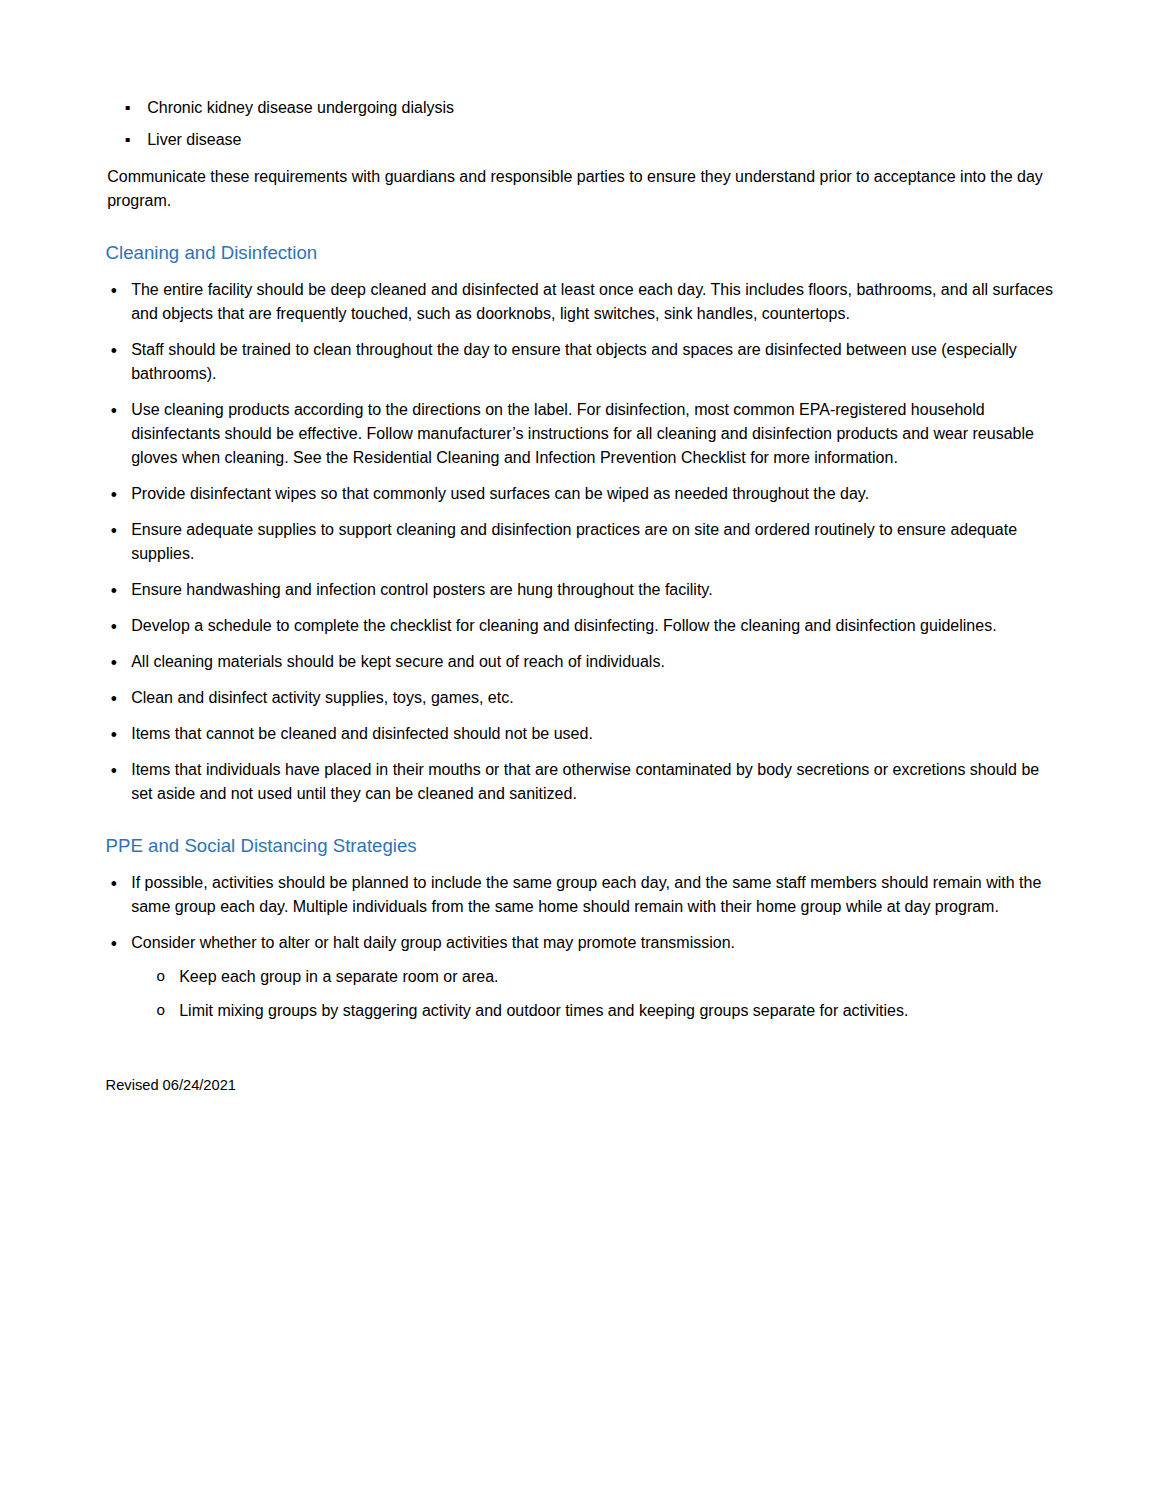Chronic kidney disease undergoing dialysis
Liver disease
Communicate these requirements with guardians and responsible parties to ensure they understand prior to acceptance into the day program.
Cleaning and Disinfection
The entire facility should be deep cleaned and disinfected at least once each day. This includes floors, bathrooms, and all surfaces and objects that are frequently touched, such as doorknobs, light switches, sink handles, countertops.
Staff should be trained to clean throughout the day to ensure that objects and spaces are disinfected between use (especially bathrooms).
Use cleaning products according to the directions on the label. For disinfection, most common EPA-registered household disinfectants should be effective. Follow manufacturer’s instructions for all cleaning and disinfection products and wear reusable gloves when cleaning. See the Residential Cleaning and Infection Prevention Checklist for more information.
Provide disinfectant wipes so that commonly used surfaces can be wiped as needed throughout the day.
Ensure adequate supplies to support cleaning and disinfection practices are on site and ordered routinely to ensure adequate supplies.
Ensure handwashing and infection control posters are hung throughout the facility.
Develop a schedule to complete the checklist for cleaning and disinfecting. Follow the cleaning and disinfection guidelines.
All cleaning materials should be kept secure and out of reach of individuals.
Clean and disinfect activity supplies, toys, games, etc.
Items that cannot be cleaned and disinfected should not be used.
Items that individuals have placed in their mouths or that are otherwise contaminated by body secretions or excretions should be set aside and not used until they can be cleaned and sanitized.
PPE and Social Distancing Strategies
If possible, activities should be planned to include the same group each day, and the same staff members should remain with the same group each day. Multiple individuals from the same home should remain with their home group while at day program.
Consider whether to alter or halt daily group activities that may promote transmission.
Keep each group in a separate room or area.
Limit mixing groups by staggering activity and outdoor times and keeping groups separate for activities.
Revised 06/24/2021